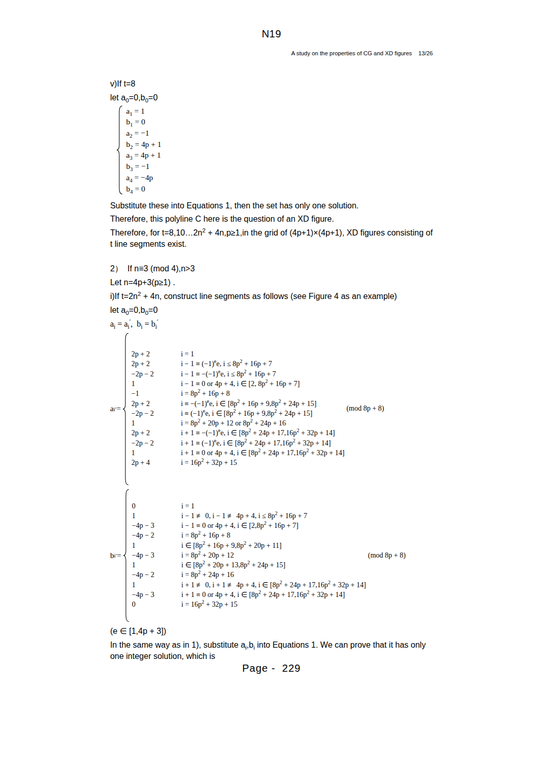N19
A study on the properties of CG and XD figures13/26
v)If t=8
let a0=0,b0=0
a1 = 1
b1 = 0
a2 = −1
b2 = 4p + 1
a3 = 4p + 1
b3 = −1
a4 = −4p
b4 = 0
Substitute these into Equations 1, then the set has only one solution.
Therefore, this polyline C here is the question of an XD figure.
Therefore, for t=8,10…2n2 + 4n,p≥1,in the grid of (4p+1)×(4p+1), XD figures consisting of t line segments exist.
2） If n≡3 (mod 4),n>3
Let n=4p+3(p≥1) .
i)If t=2n2 + 4n, construct line segments as follows (see Figure 4 as an example)
let a0=0,b0=0
ai = ai′, bi = bi′
ai′ =
| 2p + 2 | i = 1 |
| 2p + 2 | i − 1 ≡ (−1) e e, i ≤ 8p 2 + 16p + 7 |
| −2p − 2 | i − 1 ≡ −(−1) e e, i ≤ 8p 2 + 16p + 7 |
| 1 | i − 1 ≡ 0 or 4p + 4, i ∈ [2, 8p 2 + 16p + 7] |
| −1 | i = 8p 2 + 16p + 8 |
| 2p + 2 | i ≡ −(−1) e e, i ∈ [8p 2 + 16p + 9,8p 2 + 24p + 15] |
| −2p − 2 | i ≡ (−1) e e, i ∈ [8p 2 + 16p + 9,8p 2 + 24p + 15] |
| 1 | i = 8p 2 + 20p + 12 or 8p 2 + 24p + 16 |
| 2p + 2 | i + 1 ≡ −(−1) e e, i ∈ [8p 2 + 24p + 17,16p 2 + 32p + 14] |
| −2p − 2 | i + 1 ≡ (−1) e e, i ∈ [8p 2 + 24p + 17,16p 2 + 32p + 14] |
| 1 | i + 1 ≡ 0 or 4p + 4, i ∈ [8p 2 + 24p + 17,16p 2 + 32p + 14] |
| 2p + 4 | i = 16p 2 + 32p + 15 |
(mod 8p + 8)
bi′ =
| 0 | i = 1 |
| 1 | i − 1 ≢ 0, i − 1 ≢ 4p + 4, i ≤ 8p 2 + 16p + 7 |
| −4p − 3 | i − 1 ≡ 0 or 4p + 4, i ∈ [2,8p 2 + 16p + 7] |
| −4p − 2 | i = 8p 2 + 16p + 8 |
| 1 | i ∈ [8p 2 + 16p + 9,8p 2 + 20p + 11] |
| −4p − 3 | i = 8p 2 + 20p + 12 |
| 1 | i ∈ [8p 2 + 20p + 13,8p 2 + 24p + 15] |
| −4p − 2 | i = 8p 2 + 24p + 16 |
| 1 | i + 1 ≢ 0, i + 1 ≢ 4p + 4, i ∈ [8p 2 + 24p + 17,16p 2 + 32p + 14] |
| −4p − 3 | i + 1 ≡ 0 or 4p + 4, i ∈ [8p 2 + 24p + 17,16p 2 + 32p + 14] |
| 0 | i = 16p 2 + 32p + 15 |
(mod 8p + 8)
(e ∈ [1,4p + 3])
In the same way as in 1), substitute ai,bi into Equations 1. We can prove that it has only one integer solution, which is
Page - 229